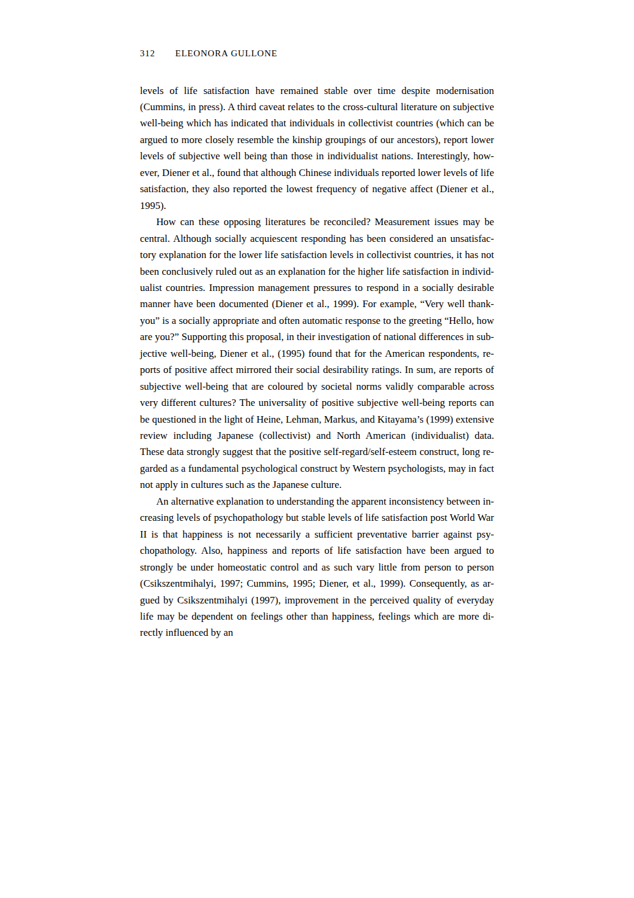312 Eleonora Gullone
levels of life satisfaction have remained stable over time despite modernisation (Cummins, in press). A third caveat relates to the cross-cultural literature on subjective well-being which has indicated that individuals in collectivist countries (which can be argued to more closely resemble the kinship groupings of our ancestors), report lower levels of subjective well being than those in individualist nations. Interestingly, however, Diener et al., found that although Chinese individuals reported lower levels of life satisfaction, they also reported the lowest frequency of negative affect (Diener et al., 1995).
How can these opposing literatures be reconciled? Measurement issues may be central. Although socially acquiescent responding has been considered an unsatisfactory explanation for the lower life satisfaction levels in collectivist countries, it has not been conclusively ruled out as an explanation for the higher life satisfaction in individualist countries. Impression management pressures to respond in a socially desirable manner have been documented (Diener et al., 1999). For example, “Very well thank-you” is a socially appropriate and often automatic response to the greeting “Hello, how are you?” Supporting this proposal, in their investigation of national differences in subjective well-being, Diener et al., (1995) found that for the American respondents, reports of positive affect mirrored their social desirability ratings. In sum, are reports of subjective well-being that are coloured by societal norms validly comparable across very different cultures? The universality of positive subjective well-being reports can be questioned in the light of Heine, Lehman, Markus, and Kitayama’s (1999) extensive review including Japanese (collectivist) and North American (individualist) data. These data strongly suggest that the positive self-regard/self-esteem construct, long regarded as a fundamental psychological construct by Western psychologists, may in fact not apply in cultures such as the Japanese culture.
An alternative explanation to understanding the apparent inconsistency between increasing levels of psychopathology but stable levels of life satisfaction post World War II is that happiness is not necessarily a sufficient preventative barrier against psychopathology. Also, happiness and reports of life satisfaction have been argued to strongly be under homeostatic control and as such vary little from person to person (Csikszentmihalyi, 1997; Cummins, 1995; Diener, et al., 1999). Consequently, as argued by Csikszentmihalyi (1997), improvement in the perceived quality of everyday life may be dependent on feelings other than happiness, feelings which are more directly influenced by an